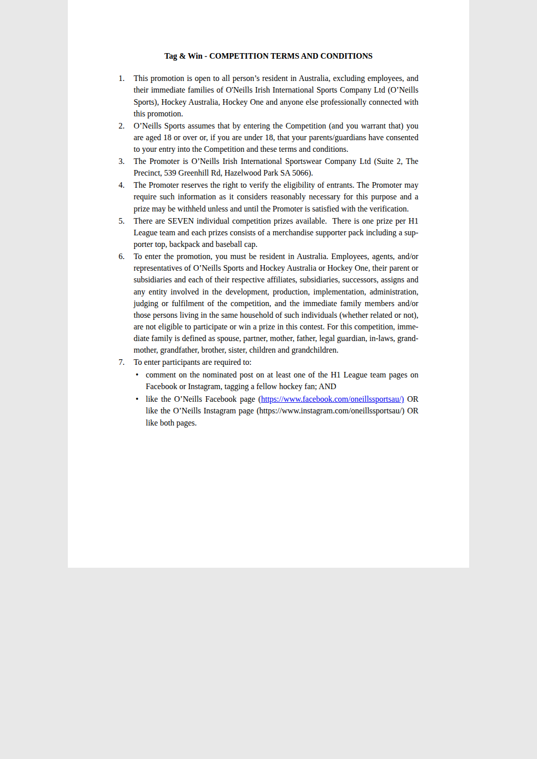Tag & Win - COMPETITION TERMS AND CONDITIONS
This promotion is open to all person’s resident in Australia, excluding employees, and their immediate families of O'Neills Irish International Sports Company Ltd (O’Neills Sports), Hockey Australia, Hockey One and anyone else professionally connected with this promotion.
O’Neills Sports assumes that by entering the Competition (and you warrant that) you are aged 18 or over or, if you are under 18, that your parents/guardians have consented to your entry into the Competition and these terms and conditions.
The Promoter is O’Neills Irish International Sportswear Company Ltd (Suite 2, The Precinct, 539 Greenhill Rd, Hazelwood Park SA 5066).
The Promoter reserves the right to verify the eligibility of entrants. The Promoter may require such information as it considers reasonably necessary for this purpose and a prize may be withheld unless and until the Promoter is satisfied with the verification.
There are SEVEN individual competition prizes available. There is one prize per H1 League team and each prizes consists of a merchandise supporter pack including a supporter top, backpack and baseball cap.
To enter the promotion, you must be resident in Australia. Employees, agents, and/or representatives of O’Neills Sports and Hockey Australia or Hockey One, their parent or subsidiaries and each of their respective affiliates, subsidiaries, successors, assigns and any entity involved in the development, production, implementation, administration, judging or fulfilment of the competition, and the immediate family members and/or those persons living in the same household of such individuals (whether related or not), are not eligible to participate or win a prize in this contest. For this competition, immediate family is defined as spouse, partner, mother, father, legal guardian, in-laws, grandmother, grandfather, brother, sister, children and grandchildren.
To enter participants are required to:
comment on the nominated post on at least one of the H1 League team pages on Facebook or Instagram, tagging a fellow hockey fan; AND
like the O’Neills Facebook page (https://www.facebook.com/oneillssportsau/) OR like the O’Neills Instagram page (https://www.instagram.com/oneillssportsau/) OR like both pages.